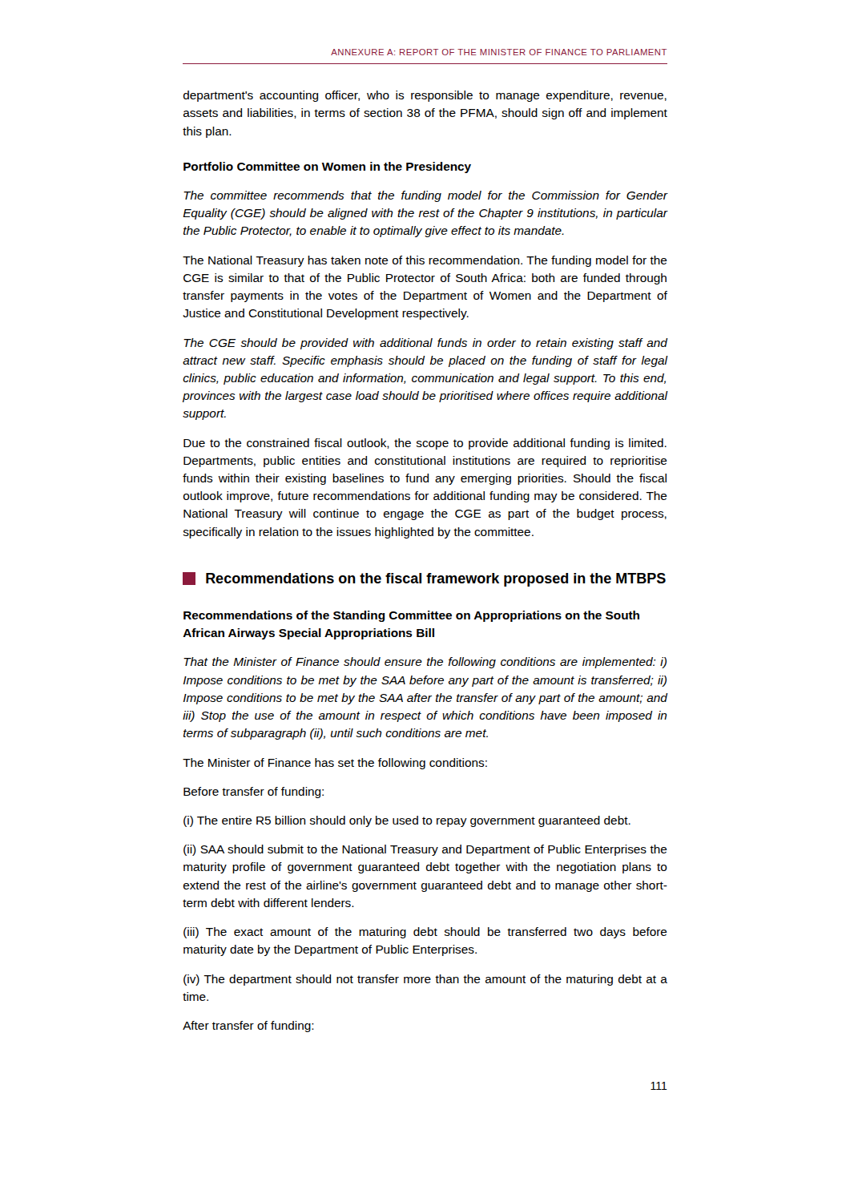Annexure A: Report of the Minister of Finance to Parliament
department's accounting officer, who is responsible to manage expenditure, revenue, assets and liabilities, in terms of section 38 of the PFMA, should sign off and implement this plan.
Portfolio Committee on Women in the Presidency
The committee recommends that the funding model for the Commission for Gender Equality (CGE) should be aligned with the rest of the Chapter 9 institutions, in particular the Public Protector, to enable it to optimally give effect to its mandate.
The National Treasury has taken note of this recommendation. The funding model for the CGE is similar to that of the Public Protector of South Africa: both are funded through transfer payments in the votes of the Department of Women and the Department of Justice and Constitutional Development respectively.
The CGE should be provided with additional funds in order to retain existing staff and attract new staff. Specific emphasis should be placed on the funding of staff for legal clinics, public education and information, communication and legal support. To this end, provinces with the largest case load should be prioritised where offices require additional support.
Due to the constrained fiscal outlook, the scope to provide additional funding is limited. Departments, public entities and constitutional institutions are required to reprioritise funds within their existing baselines to fund any emerging priorities. Should the fiscal outlook improve, future recommendations for additional funding may be considered. The National Treasury will continue to engage the CGE as part of the budget process, specifically in relation to the issues highlighted by the committee.
Recommendations on the fiscal framework proposed in the MTBPS
Recommendations of the Standing Committee on Appropriations on the South African Airways Special Appropriations Bill
That the Minister of Finance should ensure the following conditions are implemented: i) Impose conditions to be met by the SAA before any part of the amount is transferred; ii) Impose conditions to be met by the SAA after the transfer of any part of the amount; and iii) Stop the use of the amount in respect of which conditions have been imposed in terms of subparagraph (ii), until such conditions are met.
The Minister of Finance has set the following conditions:
Before transfer of funding:
(i) The entire R5 billion should only be used to repay government guaranteed debt.
(ii) SAA should submit to the National Treasury and Department of Public Enterprises the maturity profile of government guaranteed debt together with the negotiation plans to extend the rest of the airline's government guaranteed debt and to manage other short-term debt with different lenders.
(iii) The exact amount of the maturing debt should be transferred two days before maturity date by the Department of Public Enterprises.
(iv) The department should not transfer more than the amount of the maturing debt at a time.
After transfer of funding:
111